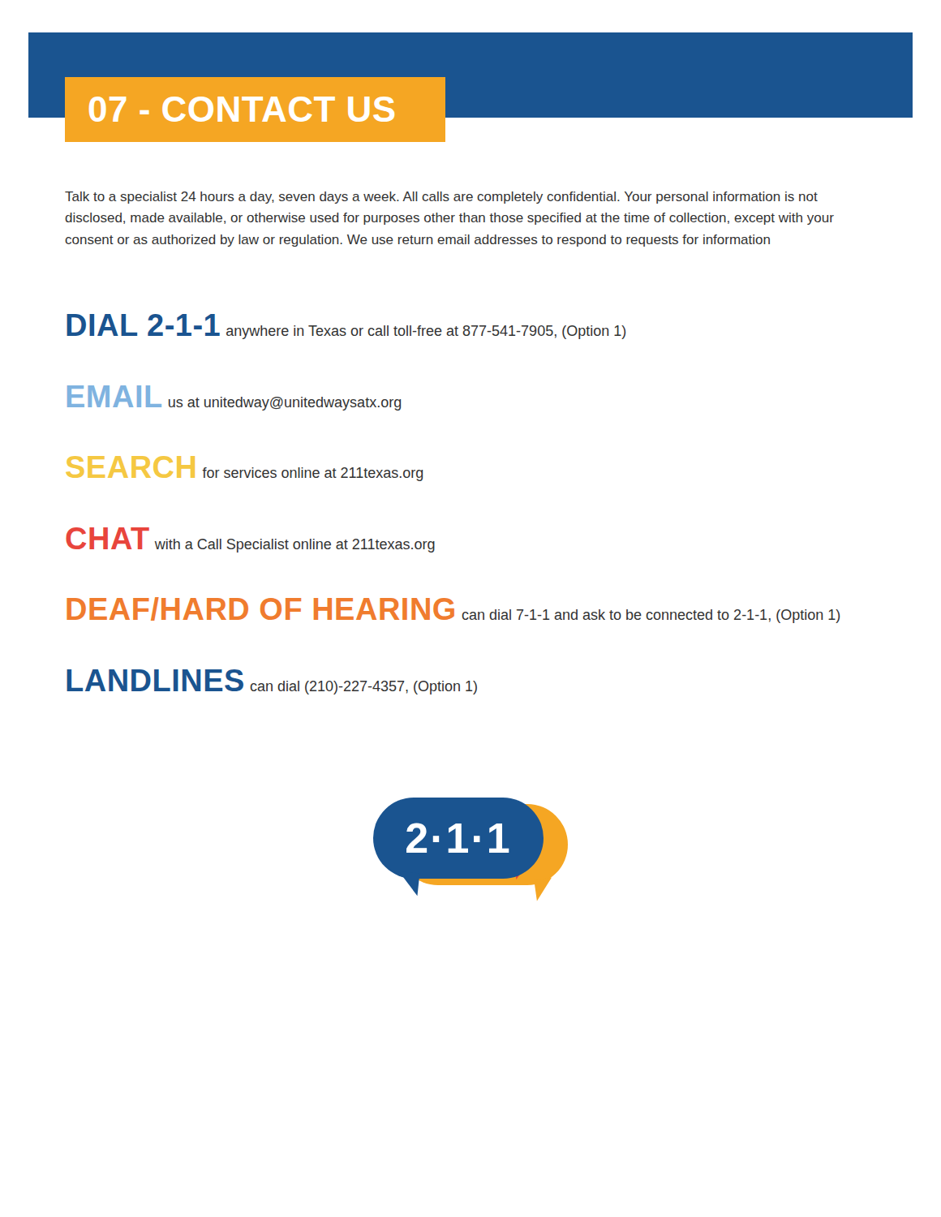07 - Contact Us
Talk to a specialist 24 hours a day, seven days a week. All calls are completely confidential. Your personal information is not disclosed, made available, or otherwise used for purposes other than those specified at the time of collection, except with your consent or as authorized by law or regulation. We use return email addresses to respond to requests for information
Dial 2-1-1 anywhere in Texas or call toll-free at 877-541-7905, (Option 1)
Email us at unitedway@unitedwaysatx.org
Search for services online at 211texas.org
Chat with a Call Specialist online at 211texas.org
Deaf/Hard of Hearing can dial 7-1-1 and ask to be connected to 2-1-1, (Option 1)
Landlines can dial (210)-227-4357, (Option 1)
2·1·1